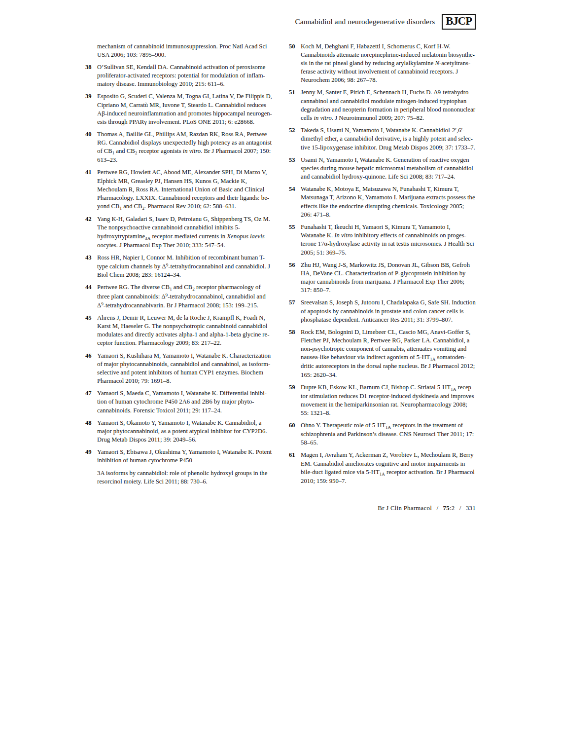Cannabidiol and neurodegenerative disorders
BJCP
mechanism of cannabinoid immunosuppression. Proc Natl Acad Sci USA 2006; 103: 7895–900.
38 O’Sullivan SE, Kendall DA. Cannabinoid activation of peroxisome proliferator-activated receptors: potential for modulation of inflammatory disease. Immunobiology 2010; 215: 611–6.
39 Esposito G, Scuderi C, Valenza M, Togna GI, Latina V, De Filippis D, Cipriano M, Carratù MR, Iuvone T, Steardo L. Cannabidiol reduces Aβ-induced neuroinflammation and promotes hippocampal neurogenesis through PPARγ involvement. PLoS ONE 2011; 6: e28668.
40 Thomas A, Baillie GL, Phillips AM, Razdan RK, Ross RA, Pertwee RG. Cannabidiol displays unexpectedly high potency as an antagonist of CB1 and CB2 receptor agonists in vitro. Br J Pharmacol 2007; 150: 613–23.
41 Pertwee RG, Howlett AC, Abood ME, Alexander SPH, Di Marzo V, Elphick MR, Greasley PJ, Hansen HS, Kunos G, Mackie K, Mechoulam R, Ross RA. International Union of Basic and Clinical Pharmacology. LXXIX. Cannabinoid receptors and their ligands: beyond CB1 and CB2. Pharmacol Rev 2010; 62: 588–631.
42 Yang K-H, Galadari S, Isaev D, Petroianu G, Shippenberg TS, Oz M. The nonpsychoactive cannabinoid cannabidiol inhibits 5-hydroxytryptamine3A receptor-mediated currents in Xenopus laevis oocytes. J Pharmacol Exp Ther 2010; 333: 547–54.
43 Ross HR, Napier I, Connor M. Inhibition of recombinant human T-type calcium channels by Δ9-tetrahydrocannabinol and cannabidiol. J Biol Chem 2008; 283: 16124–34.
44 Pertwee RG. The diverse CB1 and CB2 receptor pharmacology of three plant cannabinoids: Δ9-tetrahydrocannabinol, cannabidiol and Δ9-tetrahydrocannabivarin. Br J Pharmacol 2008; 153: 199–215.
45 Ahrens J, Demir R, Leuwer M, de la Roche J, Krampfl K, Foadi N, Karst M, Haeseler G. The nonpsychotropic cannabinoid cannabidiol modulates and directly activates alpha-1 and alpha-1-beta glycine receptor function. Pharmacology 2009; 83: 217–22.
46 Yamaori S, Kushihara M, Yamamoto I, Watanabe K. Characterization of major phytocannabinoids, cannabidiol and cannabinol, as isoform-selective and potent inhibitors of human CYP1 enzymes. Biochem Pharmacol 2010; 79: 1691–8.
47 Yamaori S, Maeda C, Yamamoto I, Watanabe K. Differential inhibition of human cytochrome P450 2A6 and 2B6 by major phytocannabinoids. Forensic Toxicol 2011; 29: 117–24.
48 Yamaori S, Okamoto Y, Yamamoto I, Watanabe K. Cannabidiol, a major phytocannabinoid, as a potent atypical inhibitor for CYP2D6. Drug Metab Dispos 2011; 39: 2049–56.
49 Yamaori S, Ebisawa J, Okushima Y, Yamamoto I, Watanabe K. Potent inhibition of human cytochrome P450
3A isoforms by cannabidiol: role of phenolic hydroxyl groups in the resorcinol moiety. Life Sci 2011; 88: 730–6.
50 Koch M, Dehghani F, Habazettl I, Schomerus C, Korf H-W. Cannabinoids attenuate norepinephrine-induced melatonin biosynthesis in the rat pineal gland by reducing arylalkylamine N-acetyltransferase activity without involvement of cannabinoid receptors. J Neurochem 2006; 98: 267–78.
51 Jenny M, Santer E, Pirich E, Schennach H, Fuchs D. Δ9-tetrahydrocannabinol and cannabidiol modulate mitogen-induced tryptophan degradation and neopterin formation in peripheral blood mononuclear cells in vitro. J Neuroimmunol 2009; 207: 75–82.
52 Takeda S, Usami N, Yamamoto I, Watanabe K. Cannabidiol-2′,6′-dimethyl ether, a cannabidiol derivative, is a highly potent and selective 15-lipoxygenase inhibitor. Drug Metab Dispos 2009; 37: 1733–7.
53 Usami N, Yamamoto I, Watanabe K. Generation of reactive oxygen species during mouse hepatic microsomal metabolism of cannabidiol and cannabidiol hydroxy-quinone. Life Sci 2008; 83: 717–24.
54 Watanabe K, Motoya E, Matsuzawa N, Funahashi T, Kimura T, Matsunaga T, Arizono K, Yamamoto I. Marijuana extracts possess the effects like the endocrine disrupting chemicals. Toxicology 2005; 206: 471–8.
55 Funahashi T, Ikeuchi H, Yamaori S, Kimura T, Yamamoto I, Watanabe K. In vitro inhibitory effects of cannabinoids on progesterone 17α-hydroxylase activity in rat testis microsomes. J Health Sci 2005; 51: 369–75.
56 Zhu HJ, Wang J-S, Markowitz JS, Donovan JL, Gibson BB, Gefroh HA, DeVane CL. Characterization of P-glycoprotein inhibition by major cannabinoids from marijuana. J Pharmacol Exp Ther 2006; 317: 850–7.
57 Sreevalsan S, Joseph S, Jutooru I, Chadalapaka G, Safe SH. Induction of apoptosis by cannabinoids in prostate and colon cancer cells is phosphatase dependent. Anticancer Res 2011; 31: 3799–807.
58 Rock EM, Bolognini D, Limebeer CL, Cascio MG, Anavi-Goffer S, Fletcher PJ, Mechoulam R, Pertwee RG, Parker LA. Cannabidiol, a non-psychotropic component of cannabis, attenuates vomiting and nausea-like behaviour via indirect agonism of 5-HT1A somatodendritic autoreceptors in the dorsal raphe nucleus. Br J Pharmacol 2012; 165: 2620–34.
59 Dupre KB, Eskow KL, Barnum CJ, Bishop C. Striatal 5-HT1A receptor stimulation reduces D1 receptor-induced dyskinesia and improves movement in the hemiparkinsonian rat. Neuropharmacology 2008; 55: 1321–8.
60 Ohno Y. Therapeutic role of 5-HT1A receptors in the treatment of schizophrenia and Parkinson’s disease. CNS Neurosci Ther 2011; 17: 58–65.
61 Magen I, Avraham Y, Ackerman Z, Vorobiev L, Mechoulam R, Berry EM. Cannabidiol ameliorates cognitive and motor impairments in bile-duct ligated mice via 5-HT1A receptor activation. Br J Pharmacol 2010; 159: 950–7.
Br J Clin Pharmacol / 75:2 / 331